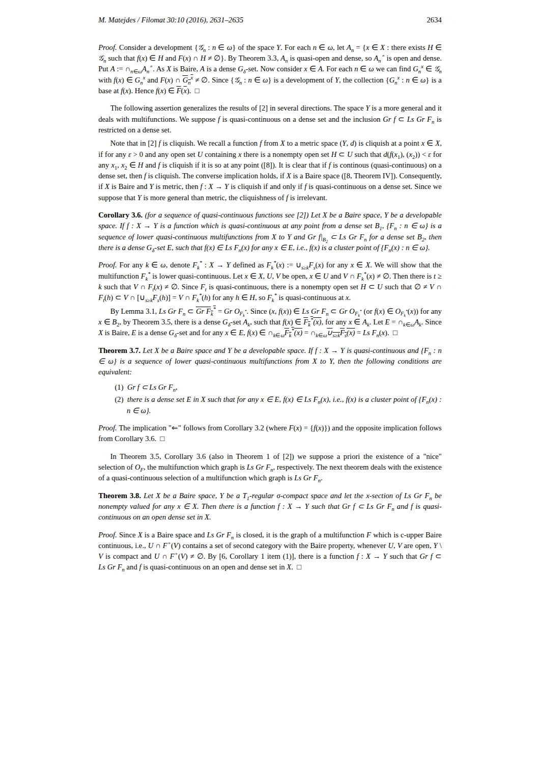M. Matejdes / Filomat 30:10 (2016), 2631–2635 2634
Proof. Consider a development {𝒢n : n ∈ ω} of the space Y. For each n ∈ ω, let An = {x ∈ X : there exists H ∈ 𝒢n such that f(x) ∈ H and F(x) ∩ H ≠ ∅}. By Theorem 3.3, An is quasi-open and dense, so An∘ is open and dense. Put A := ∩n∈ωAn∘. As X is Baire, A is a dense Gδ-set. Now consider x ∈ A. For each n ∈ ω we can find Gnx ∈ 𝒢n with f(x) ∈ Gnx and F(x) ∩ Gnx ≠ ∅. Since {𝒢n : n ∈ ω} is a development of Y, the collection {Gnx : n ∈ ω} is a base at f(x). Hence f(x) ∈ F(x). □
The following assertion generalizes the results of [2] in several directions. The space Y is a more general and it deals with multifunctions. We suppose f is quasi-continuous on a dense set and the inclusion Gr f ⊂ Ls Gr Fn is restricted on a dense set.
Note that in [2] f is cliquish. We recall a function f from X to a metric space (Y, d) is cliquish at a point x ∈ X, if for any ε > 0 and any open set U containing x there is a nonempty open set H ⊂ U such that d(f(x1), (x2)) < ε for any x1, x2 ∈ H and f is cliquish if it is so at any point ([8]). It is clear that if f is continous (quasi-continuous) on a dense set, then f is cliquish. The converse implication holds, if X is a Baire space ([8, Theorem IV]). Consequently, if X is Baire and Y is metric, then f : X → Y is cliquish if and only if f is quasi-continuous on a dense set. Since we suppose that Y is more general than metric, the cliquishness of f is irrelevant.
Corollary 3.6. (for a sequence of quasi-continuous functions see [2]) Let X be a Baire space, Y be a developable space. If f : X → Y is a function which is quasi-continuous at any point from a dense set B1, {Fn : n ∈ ω} is a sequence of lower quasi-continuous multifunctions from X to Y and Gr f|B2 ⊂ Ls Gr Fn for a dense set B2, then there is a dense Gδ-set E, such that f(x) ∈ Ls Fn(x) for any x ∈ E, i.e., f(x) is a cluster point of {Fn(x) : n ∈ ω}.
Proof. For any k ∈ ω, denote Fk* : X → Y defined as Fk*(x) := ∪s≥kFs(x) for any x ∈ X. We will show that the multifunction Fk* is lower quasi-continuous. Let x ∈ X, U, V be open, x ∈ U and V ∩ Fk*(x) ≠ ∅. Then there is t ≥ k such that V ∩ Ft(x) ≠ ∅. Since Ft is quasi-continuous, there is a nonempty open set H ⊂ U such that ∅ ≠ V ∩ Ft(h) ⊂ V ∩ [∪s≥kFs(h)] = V ∩ Fk*(h) for any h ∈ H, so Fk* is quasi-continuous at x.
By Lemma 3.1, Ls Gr Fn ⊂ Gr Fk* = Gr OFk*. Since (x, f(x)) ∈ Ls Gr Fn ⊂ Gr OFk* (or f(x) ∈ OFk*(x)) for any x ∈ B2, by Theorem 3.5, there is a dense Gδ-set Ak, such that f(x) ∈ Fk*(x), for any x ∈ Ak. Let E = ∩k∈ωAk. Since X is Baire, E is a dense Gδ-set and for any x ∈ E, f(x) ∈ ∩k∈ωFk*(x) = ∩k∈ω∪s≥kFs(x) = Ls Fn(x). □
Theorem 3.7. Let X be a Baire space and Y be a developable space. If f : X → Y is quasi-continuous and {Fn : n ∈ ω} is a sequence of lower quasi-continuous multifunctions from X to Y, then the following conditions are equivalent:
Gr f ⊂ Ls Gr Fn,
there is a dense set E in X such that for any x ∈ E, f(x) ∈ Ls Fn(x), i.e., f(x) is a cluster point of {Fn(x) : n ∈ ω}.
Proof. The implication "⇐" follows from Corollary 3.2 (where F(x) = {f(x)}) and the opposite implication follows from Corollary 3.6. □
In Theorem 3.5, Corollary 3.6 (also in Theorem 1 of [2]) we suppose a priori the existence of a "nice" selection of OF, the multifunction which graph is Ls Gr Fn, respectively. The next theorem deals with the existence of a quasi-continuous selection of a multifunction which graph is Ls Gr Fn.
Theorem 3.8. Let X be a Baire space, Y be a T1-regular σ-compact space and let the x-section of Ls Gr Fn be nonempty valued for any x ∈ X. Then there is a function f : X → Y such that Gr f ⊂ Ls Gr Fn and f is quasi-continuous on an open dense set in X.
Proof. Since X is a Baire space and Ls Gr Fn is closed, it is the graph of a multifunction F which is c-upper Baire continuous, i.e., U ∩ F+(V) contains a set of second category with the Baire property, whenever U, V are open, Y \ V is compact and U ∩ F+(V) ≠ ∅. By [6, Corollary 1 item (1)], there is a function f : X → Y such that Gr f ⊂ Ls Gr Fn and f is quasi-continuous on an open and dense set in X. □